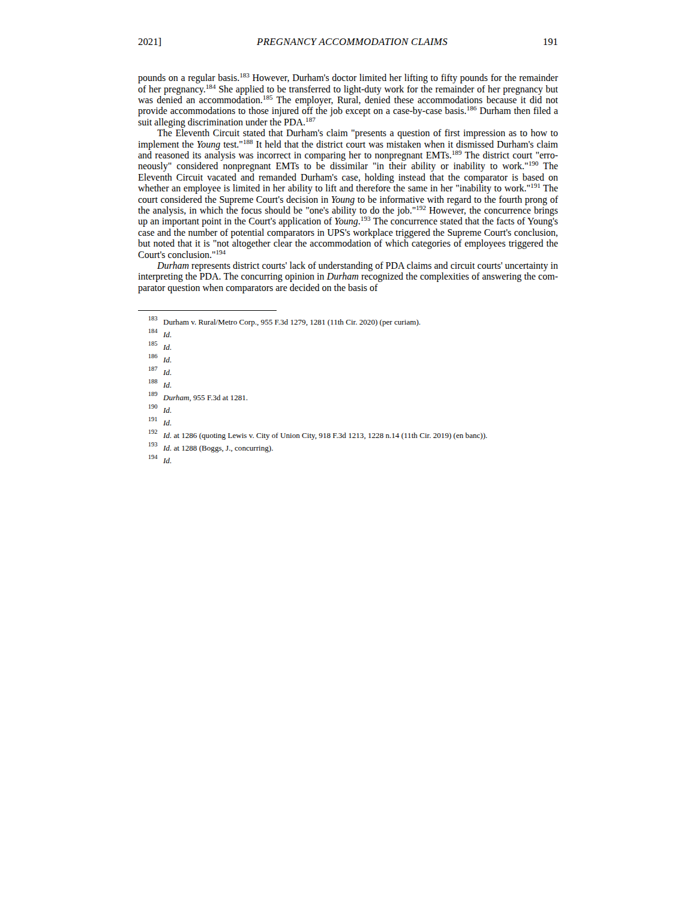2021] Pregnancy Accommodation Claims 191
pounds on a regular basis.183 However, Durham's doctor limited her lifting to fifty pounds for the remainder of her pregnancy.184 She applied to be transferred to light-duty work for the remainder of her pregnancy but was denied an accommodation.185 The employer, Rural, denied these accommodations because it did not provide accommodations to those injured off the job except on a case-by-case basis.186 Durham then filed a suit alleging discrimination under the PDA.187
The Eleventh Circuit stated that Durham's claim "presents a question of first impression as to how to implement the Young test."188 It held that the district court was mistaken when it dismissed Durham's claim and reasoned its analysis was incorrect in comparing her to nonpregnant EMTs.189 The district court "erroneously" considered nonpregnant EMTs to be dissimilar "in their ability or inability to work."190 The Eleventh Circuit vacated and remanded Durham's case, holding instead that the comparator is based on whether an employee is limited in her ability to lift and therefore the same in her "inability to work."191 The court considered the Supreme Court's decision in Young to be informative with regard to the fourth prong of the analysis, in which the focus should be "one's ability to do the job."192 However, the concurrence brings up an important point in the Court's application of Young.193 The concurrence stated that the facts of Young's case and the number of potential comparators in UPS's workplace triggered the Supreme Court's conclusion, but noted that it is "not altogether clear the accommodation of which categories of employees triggered the Court's conclusion."194
Durham represents district courts' lack of understanding of PDA claims and circuit courts' uncertainty in interpreting the PDA. The concurring opinion in Durham recognized the complexities of answering the comparator question when comparators are decided on the basis of
Durham v. Rural/Metro Corp., 955 F.3d 1279, 1281 (11th Cir. 2020) (per curiam).
Id.
Id.
Id.
Id.
Id.
Durham, 955 F.3d at 1281.
Id.
Id.
Id. at 1286 (quoting Lewis v. City of Union City, 918 F.3d 1213, 1228 n.14 (11th Cir. 2019) (en banc)).
Id. at 1288 (Boggs, J., concurring).
Id.